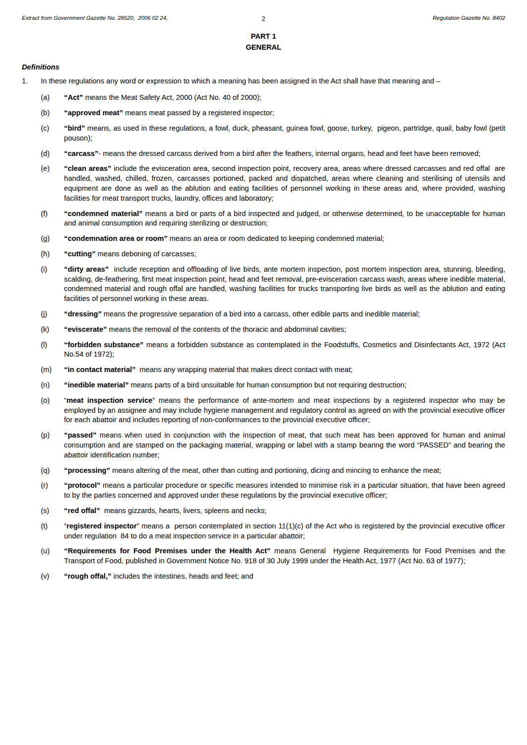Extract from Government Gazette No. 28520, 2006 02 24,
2
Regulation Gazette No. 8402
PART 1
GENERAL
Definitions
1. In these regulations any word or expression to which a meaning has been assigned in the Act shall have that meaning and –
(a)“Act” means the Meat Safety Act, 2000 (Act No. 40 of 2000);
(b)“approved meat” means meat passed by a registered inspector;
(c)“bird” means, as used in these regulations, a fowl, duck, pheasant, guinea fowl, goose, turkey, pigeon, partridge, quail, baby fowl (petit pouson);
(d)“carcass”- means the dressed carcass derived from a bird after the feathers, internal organs, head and feet have been removed;
(e)“clean areas” include the evisceration area, second inspection point, recovery area, areas where dressed carcasses and red offal are handled, washed, chilled, frozen, carcasses portioned, packed and dispatched, areas where cleaning and sterilising of utensils and equipment are done as well as the ablution and eating facilities of personnel working in these areas and, where provided, washing facilities for meat transport trucks, laundry, offices and laboratory;
(f)“condemned material” means a bird or parts of a bird inspected and judged, or otherwise determined, to be unacceptable for human and animal consumption and requiring sterilizing or destruction;
(g)“condemnation area or room” means an area or room dedicated to keeping condemned material;
(h)“cutting” means deboning of carcasses;
(i)“dirty areas” include reception and offloading of live birds, ante mortem inspection, post mortem inspection area, stunning, bleeding, scalding, de-feathering, first meat inspection point, head and feet removal, pre-evisceration carcass wash, areas where inedible material, condemned material and rough offal are handled, washing facilities for trucks transporting live birds as well as the ablution and eating facilities of personnel working in these areas.
(j)“dressing” means the progressive separation of a bird into a carcass, other edible parts and inedible material;
(k)“eviscerate” means the removal of the contents of the thoracic and abdominal cavities;
(l)“forbidden substance” means a forbidden substance as contemplated in the Foodstuffs, Cosmetics and Disinfectants Act, 1972 (Act No.54 of 1972);
(m)“in contact material” means any wrapping material that makes direct contact with meat;
(n)“inedible material” means parts of a bird unsuitable for human consumption but not requiring destruction;
(o)“meat inspection service” means the performance of ante-mortem and meat inspections by a registered inspector who may be employed by an assignee and may include hygiene management and regulatory control as agreed on with the provincial executive officer for each abattoir and includes reporting of non-conformances to the provincial executive officer;
(p)“passed” means when used in conjunction with the inspection of meat, that such meat has been approved for human and animal consumption and are stamped on the packaging material, wrapping or label with a stamp bearing the word “PASSED” and bearing the abattoir identification number;
(q)“processing” means altering of the meat, other than cutting and portioning, dicing and mincing to enhance the meat;
(r)“protocol” means a particular procedure or specific measures intended to minimise risk in a particular situation, that have been agreed to by the parties concerned and approved under these regulations by the provincial executive officer;
(s)“red offal” means gizzards, hearts, livers, spleens and necks;
(t)“registered inspector” means a person contemplated in section 11(1)(c) of the Act who is registered by the provincial executive officer under regulation 84 to do a meat inspection service in a particular abattoir;
(u)“Requirements for Food Premises under the Health Act” means General Hygiene Requirements for Food Premises and the Transport of Food, published in Government Notice No. 918 of 30 July 1999 under the Health Act, 1977 (Act No. 63 of 1977);
(v)“rough offal,” includes the intestines, heads and feet; and